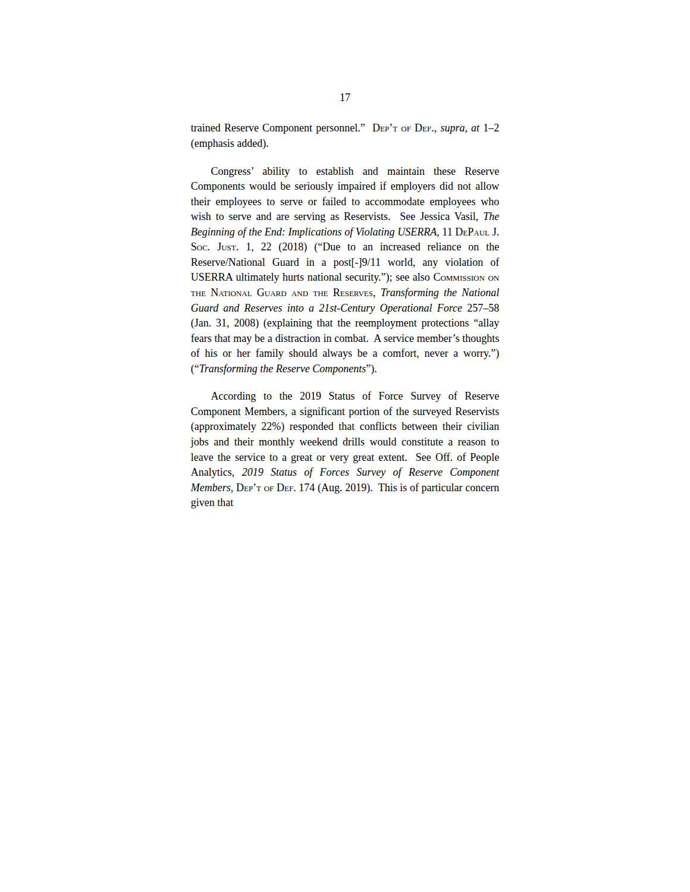17
trained Reserve Component personnel.” Dep’t of Def., supra, at 1–2 (emphasis added).
Congress’ ability to establish and maintain these Reserve Components would be seriously impaired if employers did not allow their employees to serve or failed to accommodate employees who wish to serve and are serving as Reservists. See Jessica Vasil, The Beginning of the End: Implications of Violating USERRA, 11 DePaul J. Soc. Just. 1, 22 (2018) (“Due to an increased reliance on the Reserve/National Guard in a post[-]9/11 world, any violation of USERRA ultimately hurts national security.”); see also Commission on the National Guard and the Reserves, Transforming the National Guard and Reserves into a 21st-Century Operational Force 257–58 (Jan. 31, 2008) (explaining that the reemployment protections “allay fears that may be a distraction in combat. A service member’s thoughts of his or her family should always be a comfort, never a worry.”) (“Transforming the Reserve Components”).
According to the 2019 Status of Force Survey of Reserve Component Members, a significant portion of the surveyed Reservists (approximately 22%) responded that conflicts between their civilian jobs and their monthly weekend drills would constitute a reason to leave the service to a great or very great extent. See Off. of People Analytics, 2019 Status of Forces Survey of Reserve Component Members, Dep’t of Def. 174 (Aug. 2019). This is of particular concern given that